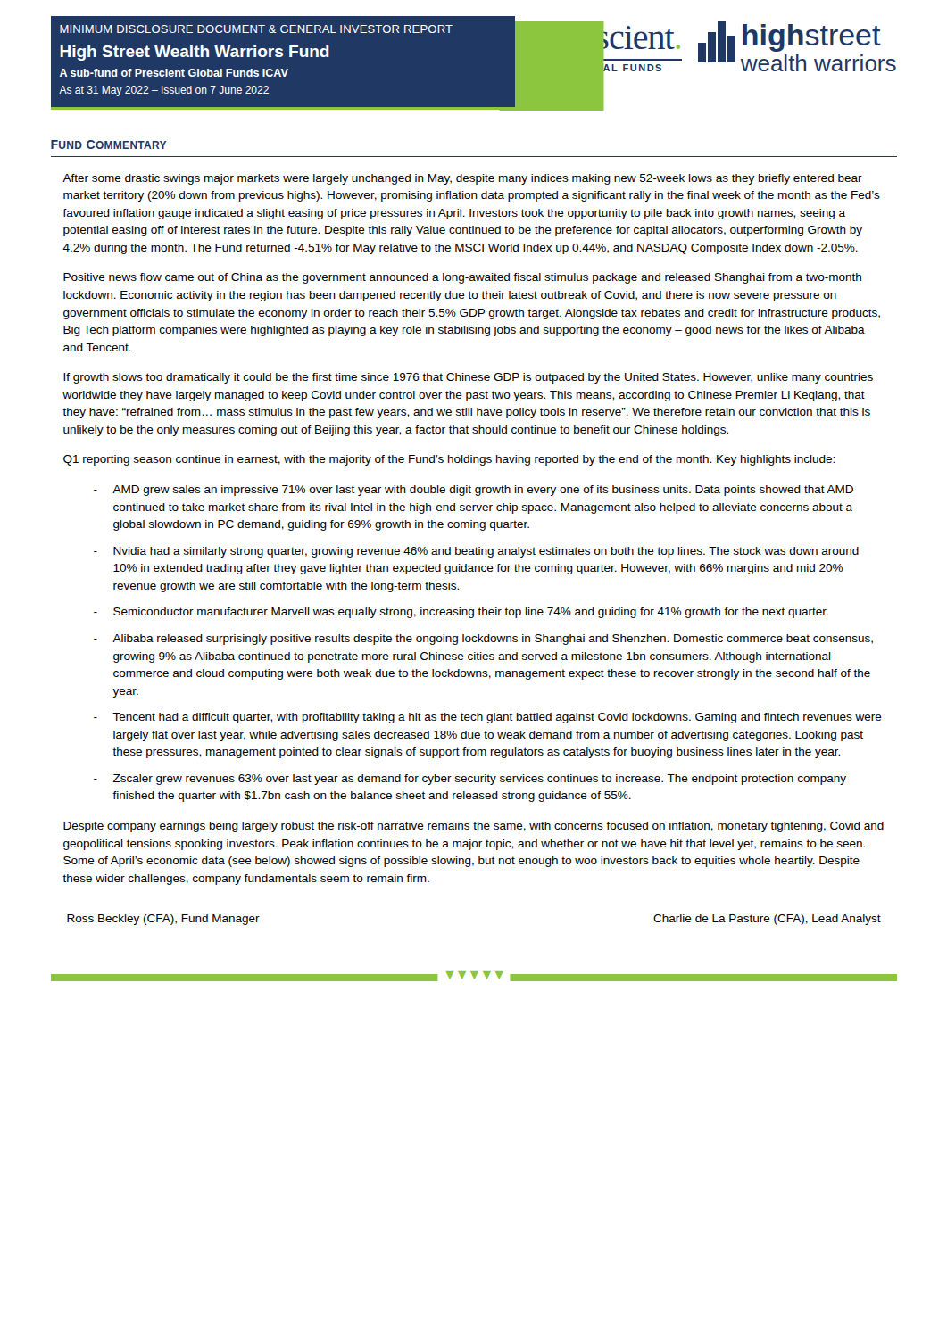MINIMUM DISCLOSURE DOCUMENT & GENERAL INVESTOR REPORT
High Street Wealth Warriors Fund
A sub-fund of Prescient Global Funds ICAV
As at 31 May 2022 – Issued on 7 June 2022
Prescient.
GLOBAL FUNDS
highstreet
wealth warriors
FUND COMMENTARY
After some drastic swings major markets were largely unchanged in May, despite many indices making new 52-week lows as they briefly entered bear market territory (20% down from previous highs). However, promising inflation data prompted a significant rally in the final week of the month as the Fed’s favoured inflation gauge indicated a slight easing of price pressures in April. Investors took the opportunity to pile back into growth names, seeing a potential easing off of interest rates in the future. Despite this rally Value continued to be the preference for capital allocators, outperforming Growth by 4.2% during the month. The Fund returned -4.51% for May relative to the MSCI World Index up 0.44%, and NASDAQ Composite Index down -2.05%.
Positive news flow came out of China as the government announced a long-awaited fiscal stimulus package and released Shanghai from a two-month lockdown. Economic activity in the region has been dampened recently due to their latest outbreak of Covid, and there is now severe pressure on government officials to stimulate the economy in order to reach their 5.5% GDP growth target. Alongside tax rebates and credit for infrastructure products, Big Tech platform companies were highlighted as playing a key role in stabilising jobs and supporting the economy – good news for the likes of Alibaba and Tencent.
If growth slows too dramatically it could be the first time since 1976 that Chinese GDP is outpaced by the United States. However, unlike many countries worldwide they have largely managed to keep Covid under control over the past two years. This means, according to Chinese Premier Li Keqiang, that they have: “refrained from… mass stimulus in the past few years, and we still have policy tools in reserve”. We therefore retain our conviction that this is unlikely to be the only measures coming out of Beijing this year, a factor that should continue to benefit our Chinese holdings.
Q1 reporting season continue in earnest, with the majority of the Fund’s holdings having reported by the end of the month. Key highlights include:
AMD grew sales an impressive 71% over last year with double digit growth in every one of its business units. Data points showed that AMD continued to take market share from its rival Intel in the high-end server chip space. Management also helped to alleviate concerns about a global slowdown in PC demand, guiding for 69% growth in the coming quarter.
Nvidia had a similarly strong quarter, growing revenue 46% and beating analyst estimates on both the top lines. The stock was down around 10% in extended trading after they gave lighter than expected guidance for the coming quarter. However, with 66% margins and mid 20% revenue growth we are still comfortable with the long-term thesis.
Semiconductor manufacturer Marvell was equally strong, increasing their top line 74% and guiding for 41% growth for the next quarter.
Alibaba released surprisingly positive results despite the ongoing lockdowns in Shanghai and Shenzhen. Domestic commerce beat consensus, growing 9% as Alibaba continued to penetrate more rural Chinese cities and served a milestone 1bn consumers. Although international commerce and cloud computing were both weak due to the lockdowns, management expect these to recover strongly in the second half of the year.
Tencent had a difficult quarter, with profitability taking a hit as the tech giant battled against Covid lockdowns. Gaming and fintech revenues were largely flat over last year, while advertising sales decreased 18% due to weak demand from a number of advertising categories. Looking past these pressures, management pointed to clear signals of support from regulators as catalysts for buoying business lines later in the year.
Zscaler grew revenues 63% over last year as demand for cyber security services continues to increase. The endpoint protection company finished the quarter with $1.7bn cash on the balance sheet and released strong guidance of 55%.
Despite company earnings being largely robust the risk-off narrative remains the same, with concerns focused on inflation, monetary tightening, Covid and geopolitical tensions spooking investors. Peak inflation continues to be a major topic, and whether or not we have hit that level yet, remains to be seen. Some of April’s economic data (see below) showed signs of possible slowing, but not enough to woo investors back to equities whole heartily. Despite these wider challenges, company fundamentals seem to remain firm.
Ross Beckley (CFA), Fund Manager
Charlie de La Pasture (CFA), Lead Analyst
▼▼▼▼▼